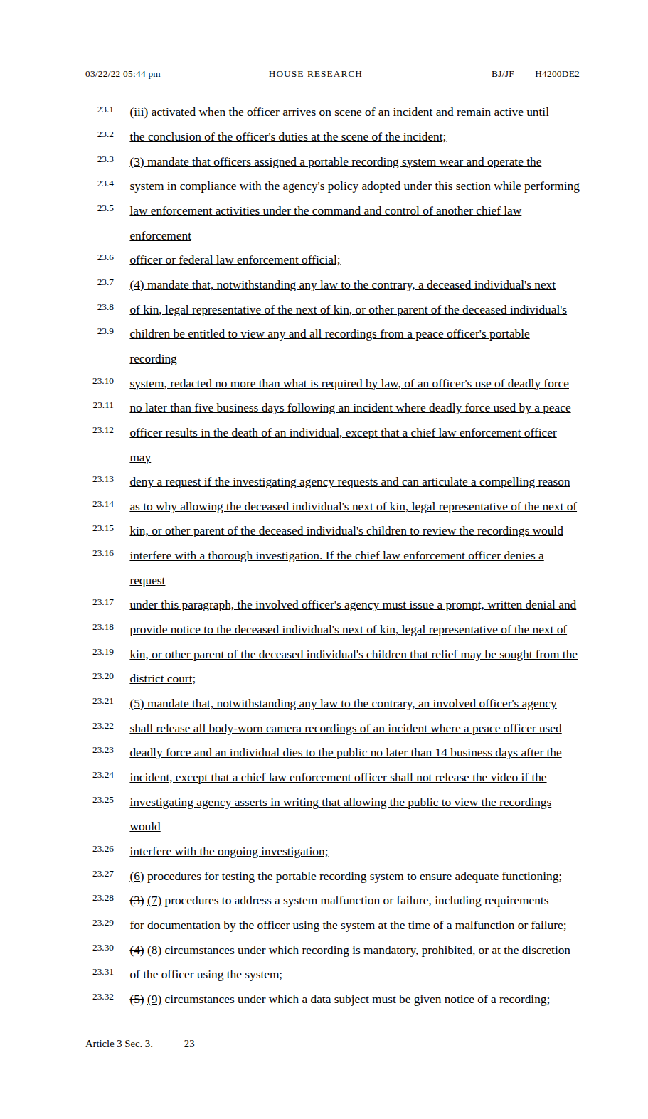03/22/22 05:44 pm
HOUSE RESEARCH
BJ/JF H4200DE2
23.1(iii) activated when the officer arrives on scene of an incident and remain active until
23.2 the conclusion of the officer's duties at the scene of the incident;
23.3(3) mandate that officers assigned a portable recording system wear and operate the
23.4 system in compliance with the agency's policy adopted under this section while performing
23.5 law enforcement activities under the command and control of another chief law enforcement
23.6 officer or federal law enforcement official;
23.7(4) mandate that, notwithstanding any law to the contrary, a deceased individual's next
23.8 of kin, legal representative of the next of kin, or other parent of the deceased individual's
23.9 children be entitled to view any and all recordings from a peace officer's portable recording
23.10 system, redacted no more than what is required by law, of an officer's use of deadly force
23.11 no later than five business days following an incident where deadly force used by a peace
23.12 officer results in the death of an individual, except that a chief law enforcement officer may
23.13 deny a request if the investigating agency requests and can articulate a compelling reason
23.14 as to why allowing the deceased individual's next of kin, legal representative of the next of
23.15 kin, or other parent of the deceased individual's children to review the recordings would
23.16 interfere with a thorough investigation. If the chief law enforcement officer denies a request
23.17 under this paragraph, the involved officer's agency must issue a prompt, written denial and
23.18 provide notice to the deceased individual's next of kin, legal representative of the next of
23.19 kin, or other parent of the deceased individual's children that relief may be sought from the
23.20 district court;
23.21(5) mandate that, notwithstanding any law to the contrary, an involved officer's agency
23.22 shall release all body-worn camera recordings of an incident where a peace officer used
23.23 deadly force and an individual dies to the public no later than 14 business days after the
23.24 incident, except that a chief law enforcement officer shall not release the video if the
23.25 investigating agency asserts in writing that allowing the public to view the recordings would
23.26 interfere with the ongoing investigation;
23.27(6) procedures for testing the portable recording system to ensure adequate functioning;
23.28(3) (7) procedures to address a system malfunction or failure, including requirements
23.29 for documentation by the officer using the system at the time of a malfunction or failure;
23.30(4) (8) circumstances under which recording is mandatory, prohibited, or at the discretion
23.31 of the officer using the system;
23.32(5) (9) circumstances under which a data subject must be given notice of a recording;
Article 3 Sec. 3.
23